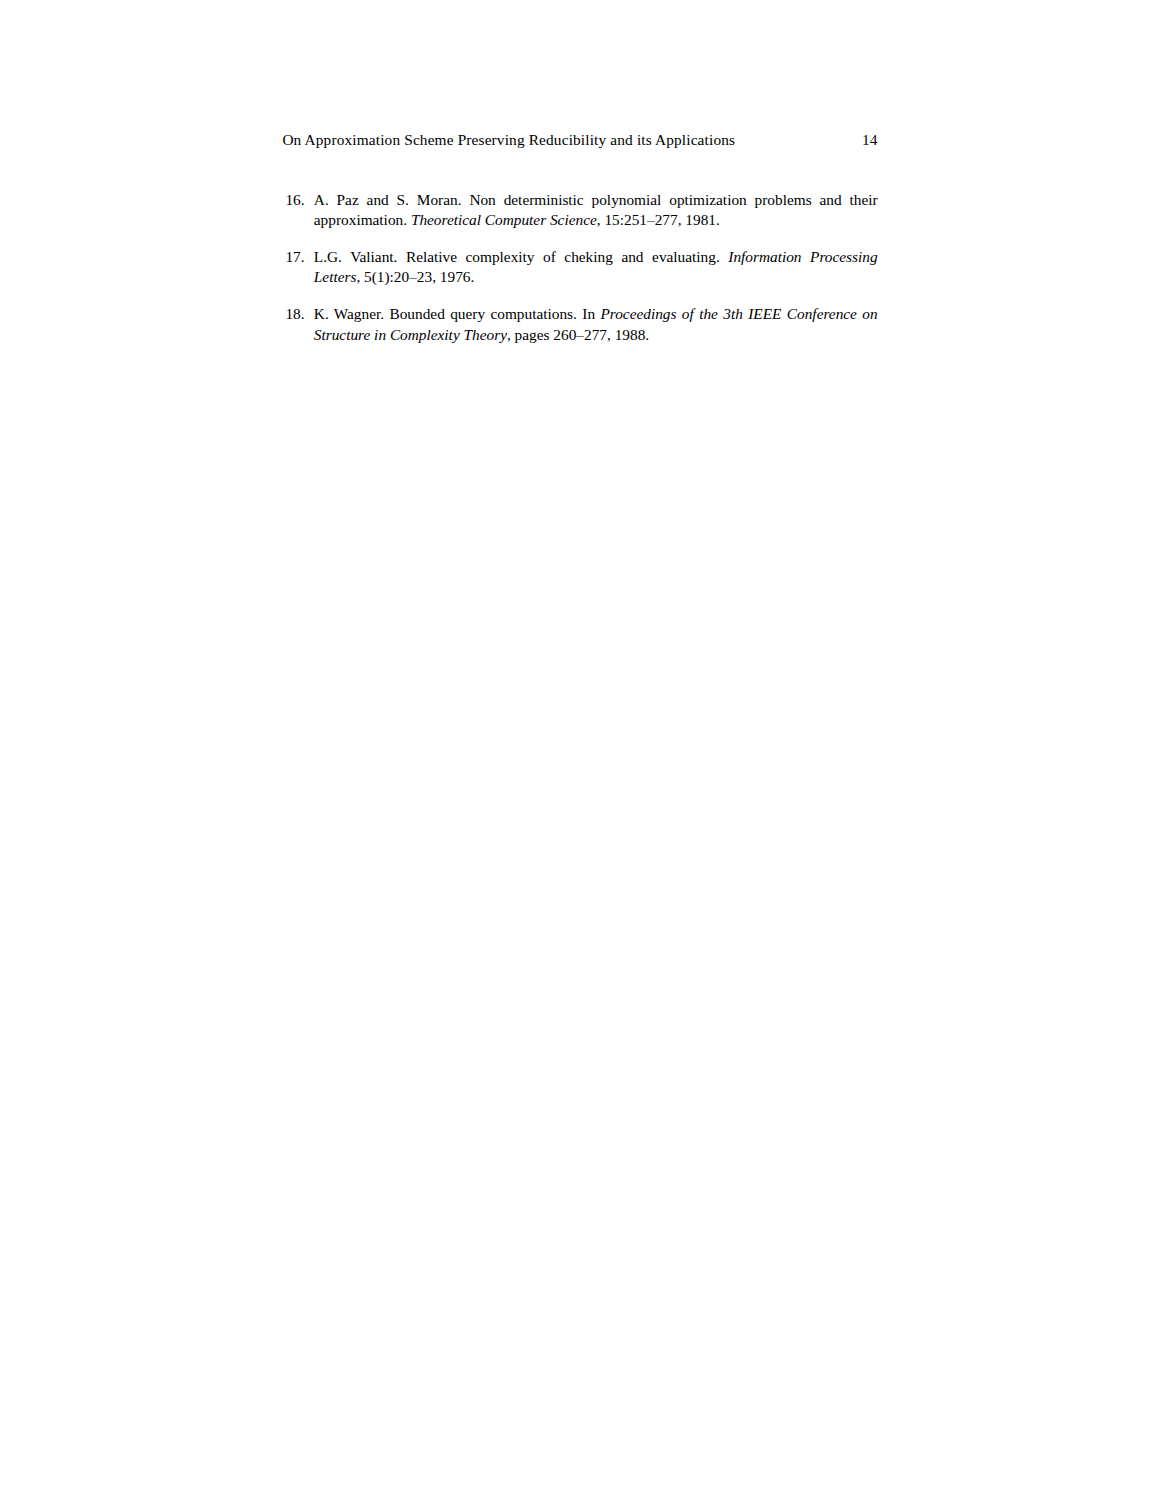On Approximation Scheme Preserving Reducibility and its Applications 14
16. A. Paz and S. Moran. Non deterministic polynomial optimization problems and their approximation. Theoretical Computer Science, 15:251–277, 1981.
17. L.G. Valiant. Relative complexity of cheking and evaluating. Information Processing Letters, 5(1):20–23, 1976.
18. K. Wagner. Bounded query computations. In Proceedings of the 3th IEEE Conference on Structure in Complexity Theory, pages 260–277, 1988.